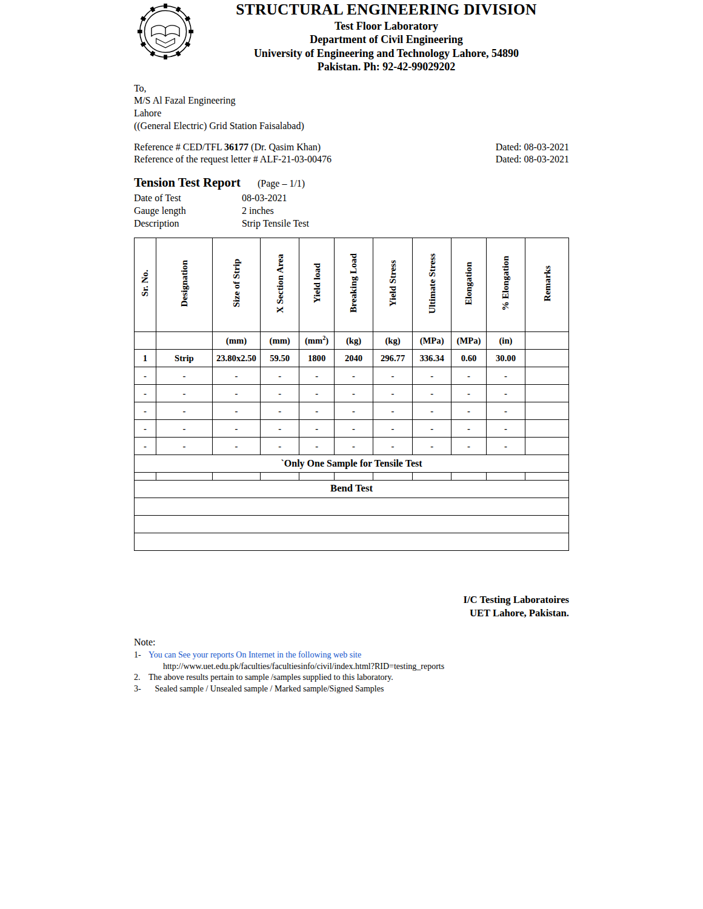STRUCTURAL ENGINEERING DIVISION
Test Floor Laboratory
Department of Civil Engineering
University of Engineering and Technology Lahore, 54890
Pakistan. Ph: 92-42-99029202
To,
M/S Al Fazal Engineering
Lahore
((General Electric) Grid Station Faisalabad)
Reference # CED/TFL 36177 (Dr. Qasim Khan)
Dated: 08-03-2021
Reference of the request letter # ALF-21-03-00476
Dated: 08-03-2021
Tension Test Report
(Page – 1/1)
| Date of Test | 08-03-2021 |
| Gauge length | 2 inches |
| Description | Strip Tensile Test |
| Sr. No. | Designation | Size of Strip | X Section Area | Yield load | Breaking Load | Yield Stress | Ultimate Stress | Elongation | % Elongation | Remarks |
| --- | --- | --- | --- | --- | --- | --- | --- | --- | --- | --- |
| | | (mm) | (mm) | (mm 2 ) | (kg) | (kg) | (MPa) | (MPa) | (in) | |
| 1 | Strip | 23.80x2.50 | 59.50 | 1800 | 2040 | 296.77 | 336.34 | 0.60 | 30.00 | |
| - | - | - | - | - | - | - | - | - | - | |
| - | - | - | - | - | - | - | - | - | - | |
| - | - | - | - | - | - | - | - | - | - | |
| - | - | - | - | - | - | - | - | - | - | |
| - | - | - | - | - | - | - | - | - | - | |
| `Only One Sample for Tensile Test |
| Bend Test |
I/C Testing Laboratoires
UET Lahore, Pakistan.
Note:
1-You can See your reports On Internet in the following web site
http://www.uet.edu.pk/faculties/facultiesinfo/civil/index.html?RID=testing_reports
2. The above results pertain to sample /samples supplied to this laboratory.
3- Sealed sample / Unsealed sample / Marked sample/Signed Samples